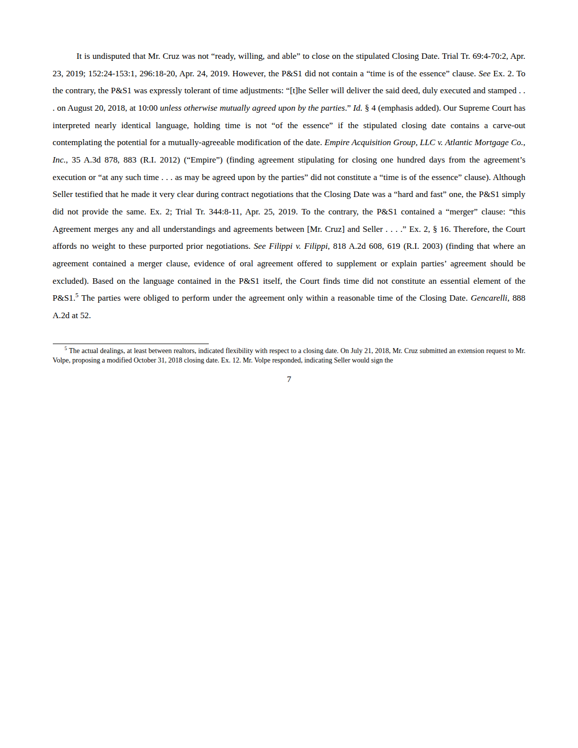It is undisputed that Mr. Cruz was not “ready, willing, and able” to close on the stipulated Closing Date. Trial Tr. 69:4-70:2, Apr. 23, 2019; 152:24-153:1, 296:18-20, Apr. 24, 2019. However, the P&S1 did not contain a “time is of the essence” clause. See Ex. 2. To the contrary, the P&S1 was expressly tolerant of time adjustments: “[t]he Seller will deliver the said deed, duly executed and stamped . . . on August 20, 2018, at 10:00 unless otherwise mutually agreed upon by the parties.” Id. § 4 (emphasis added). Our Supreme Court has interpreted nearly identical language, holding time is not “of the essence” if the stipulated closing date contains a carve-out contemplating the potential for a mutually-agreeable modification of the date. Empire Acquisition Group, LLC v. Atlantic Mortgage Co., Inc., 35 A.3d 878, 883 (R.I. 2012) (“Empire”) (finding agreement stipulating for closing one hundred days from the agreement’s execution or “at any such time . . . as may be agreed upon by the parties” did not constitute a “time is of the essence” clause). Although Seller testified that he made it very clear during contract negotiations that the Closing Date was a “hard and fast” one, the P&S1 simply did not provide the same. Ex. 2; Trial Tr. 344:8-11, Apr. 25, 2019. To the contrary, the P&S1 contained a “merger” clause: “this Agreement merges any and all understandings and agreements between [Mr. Cruz] and Seller . . . .” Ex. 2, § 16. Therefore, the Court affords no weight to these purported prior negotiations. See Filippi v. Filippi, 818 A.2d 608, 619 (R.I. 2003) (finding that where an agreement contained a merger clause, evidence of oral agreement offered to supplement or explain parties’ agreement should be excluded). Based on the language contained in the P&S1 itself, the Court finds time did not constitute an essential element of the P&S1.5 The parties were obliged to perform under the agreement only within a reasonable time of the Closing Date. Gencarelli, 888 A.2d at 52.
5 The actual dealings, at least between realtors, indicated flexibility with respect to a closing date. On July 21, 2018, Mr. Cruz submitted an extension request to Mr. Volpe, proposing a modified October 31, 2018 closing date. Ex. 12. Mr. Volpe responded, indicating Seller would sign the
7